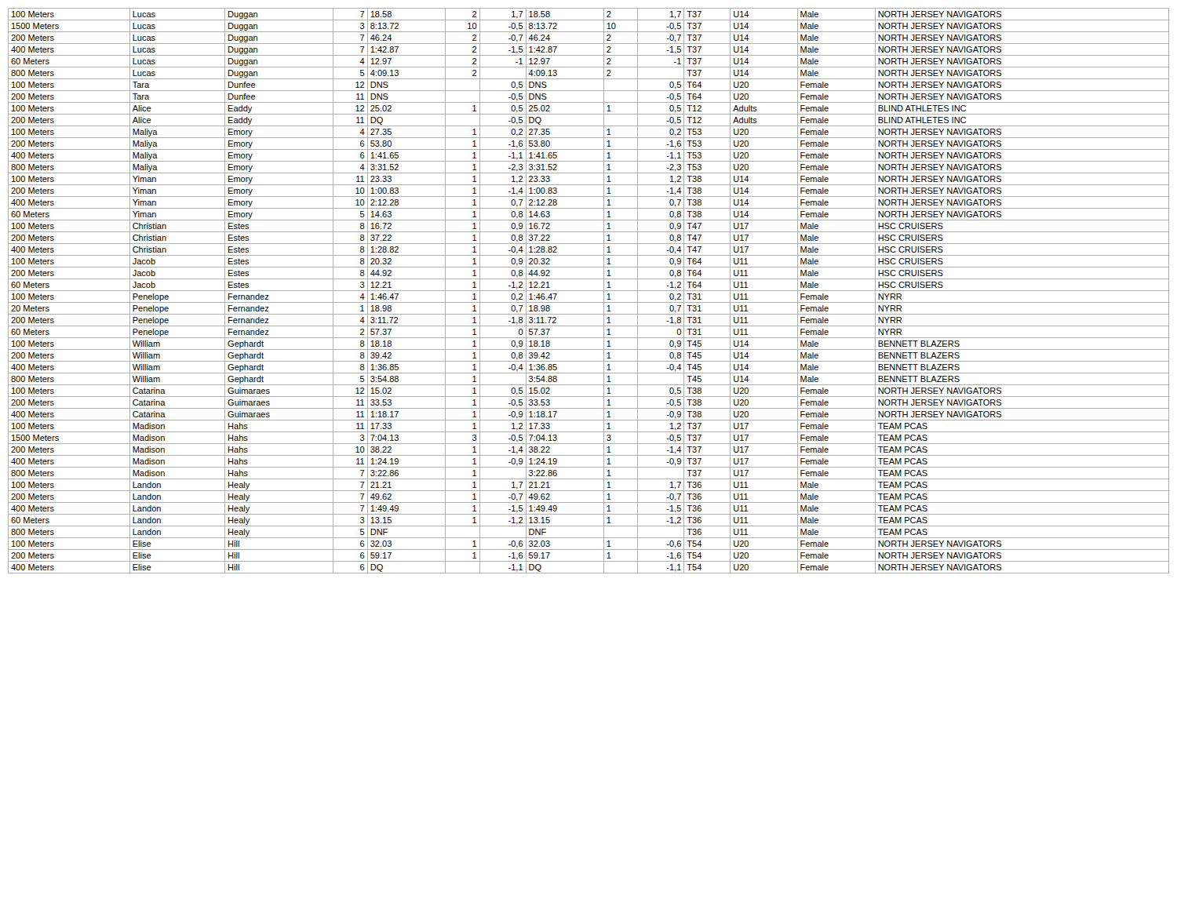| 100 Meters | Lucas | Duggan | 7 | 18.58 | 2 | 1,7 | 18.58 | 2 | 1,7 | T37 | U14 | Male | NORTH JERSEY NAVIGATORS |
| 1500 Meters | Lucas | Duggan | 3 | 8:13.72 | 10 | -0,5 | 8:13.72 | 10 | -0,5 | T37 | U14 | Male | NORTH JERSEY NAVIGATORS |
| 200 Meters | Lucas | Duggan | 7 | 46.24 | 2 | -0,7 | 46.24 | 2 | -0,7 | T37 | U14 | Male | NORTH JERSEY NAVIGATORS |
| 400 Meters | Lucas | Duggan | 7 | 1:42.87 | 2 | -1,5 | 1:42.87 | 2 | -1,5 | T37 | U14 | Male | NORTH JERSEY NAVIGATORS |
| 60 Meters | Lucas | Duggan | 4 | 12.97 | 2 | -1 | 12.97 | 2 | -1 | T37 | U14 | Male | NORTH JERSEY NAVIGATORS |
| 800 Meters | Lucas | Duggan | 5 | 4:09.13 | 2 | | 4:09.13 | 2 | | T37 | U14 | Male | NORTH JERSEY NAVIGATORS |
| 100 Meters | Tara | Dunfee | 12 | DNS | | 0,5 | DNS | | 0,5 | T64 | U20 | Female | NORTH JERSEY NAVIGATORS |
| 200 Meters | Tara | Dunfee | 11 | DNS | | -0,5 | DNS | | -0,5 | T64 | U20 | Female | NORTH JERSEY NAVIGATORS |
| 100 Meters | Alice | Eaddy | 12 | 25.02 | 1 | 0,5 | 25.02 | 1 | 0,5 | T12 | Adults | Female | BLIND ATHLETES INC |
| 200 Meters | Alice | Eaddy | 11 | DQ | | -0,5 | DQ | | -0,5 | T12 | Adults | Female | BLIND ATHLETES INC |
| 100 Meters | Maliya | Emory | 4 | 27.35 | 1 | 0,2 | 27.35 | 1 | 0,2 | T53 | U20 | Female | NORTH JERSEY NAVIGATORS |
| 200 Meters | Maliya | Emory | 6 | 53.80 | 1 | -1,6 | 53.80 | 1 | -1,6 | T53 | U20 | Female | NORTH JERSEY NAVIGATORS |
| 400 Meters | Maliya | Emory | 6 | 1:41.65 | 1 | -1,1 | 1:41.65 | 1 | -1,1 | T53 | U20 | Female | NORTH JERSEY NAVIGATORS |
| 800 Meters | Maliya | Emory | 4 | 3:31.52 | 1 | -2,3 | 3:31.52 | 1 | -2,3 | T53 | U20 | Female | NORTH JERSEY NAVIGATORS |
| 100 Meters | Yiman | Emory | 11 | 23.33 | 1 | 1,2 | 23.33 | 1 | 1,2 | T38 | U14 | Female | NORTH JERSEY NAVIGATORS |
| 200 Meters | Yiman | Emory | 10 | 1:00.83 | 1 | -1,4 | 1:00.83 | 1 | -1,4 | T38 | U14 | Female | NORTH JERSEY NAVIGATORS |
| 400 Meters | Yiman | Emory | 10 | 2:12.28 | 1 | 0,7 | 2:12.28 | 1 | 0,7 | T38 | U14 | Female | NORTH JERSEY NAVIGATORS |
| 60 Meters | Yiman | Emory | 5 | 14.63 | 1 | 0,8 | 14.63 | 1 | 0,8 | T38 | U14 | Female | NORTH JERSEY NAVIGATORS |
| 100 Meters | Christian | Estes | 8 | 16.72 | 1 | 0,9 | 16.72 | 1 | 0,9 | T47 | U17 | Male | HSC CRUISERS |
| 200 Meters | Christian | Estes | 8 | 37.22 | 1 | 0,8 | 37.22 | 1 | 0,8 | T47 | U17 | Male | HSC CRUISERS |
| 400 Meters | Christian | Estes | 8 | 1:28.82 | 1 | -0,4 | 1:28.82 | 1 | -0,4 | T47 | U17 | Male | HSC CRUISERS |
| 100 Meters | Jacob | Estes | 8 | 20.32 | 1 | 0,9 | 20.32 | 1 | 0,9 | T64 | U11 | Male | HSC CRUISERS |
| 200 Meters | Jacob | Estes | 8 | 44.92 | 1 | 0,8 | 44.92 | 1 | 0,8 | T64 | U11 | Male | HSC CRUISERS |
| 60 Meters | Jacob | Estes | 3 | 12.21 | 1 | -1,2 | 12.21 | 1 | -1,2 | T64 | U11 | Male | HSC CRUISERS |
| 100 Meters | Penelope | Fernandez | 4 | 1:46.47 | 1 | 0,2 | 1:46.47 | 1 | 0,2 | T31 | U11 | Female | NYRR |
| 20 Meters | Penelope | Fernandez | 1 | 18.98 | 1 | 0,7 | 18.98 | 1 | 0,7 | T31 | U11 | Female | NYRR |
| 200 Meters | Penelope | Fernandez | 4 | 3:11.72 | 1 | -1,8 | 3:11.72 | 1 | -1,8 | T31 | U11 | Female | NYRR |
| 60 Meters | Penelope | Fernandez | 2 | 57.37 | 1 | 0 | 57.37 | 1 | 0 | T31 | U11 | Female | NYRR |
| 100 Meters | William | Gephardt | 8 | 18.18 | 1 | 0,9 | 18.18 | 1 | 0,9 | T45 | U14 | Male | BENNETT BLAZERS |
| 200 Meters | William | Gephardt | 8 | 39.42 | 1 | 0,8 | 39.42 | 1 | 0,8 | T45 | U14 | Male | BENNETT BLAZERS |
| 400 Meters | William | Gephardt | 8 | 1:36.85 | 1 | -0,4 | 1:36.85 | 1 | -0,4 | T45 | U14 | Male | BENNETT BLAZERS |
| 800 Meters | William | Gephardt | 5 | 3:54.88 | 1 | | 3:54.88 | 1 | | T45 | U14 | Male | BENNETT BLAZERS |
| 100 Meters | Catarina | Guimaraes | 12 | 15.02 | 1 | 0,5 | 15.02 | 1 | 0,5 | T38 | U20 | Female | NORTH JERSEY NAVIGATORS |
| 200 Meters | Catarina | Guimaraes | 11 | 33.53 | 1 | -0,5 | 33.53 | 1 | -0,5 | T38 | U20 | Female | NORTH JERSEY NAVIGATORS |
| 400 Meters | Catarina | Guimaraes | 11 | 1:18.17 | 1 | -0,9 | 1:18.17 | 1 | -0,9 | T38 | U20 | Female | NORTH JERSEY NAVIGATORS |
| 100 Meters | Madison | Hahs | 11 | 17.33 | 1 | 1,2 | 17.33 | 1 | 1,2 | T37 | U17 | Female | TEAM PCAS |
| 1500 Meters | Madison | Hahs | 3 | 7:04.13 | 3 | -0,5 | 7:04.13 | 3 | -0,5 | T37 | U17 | Female | TEAM PCAS |
| 200 Meters | Madison | Hahs | 10 | 38.22 | 1 | -1,4 | 38.22 | 1 | -1,4 | T37 | U17 | Female | TEAM PCAS |
| 400 Meters | Madison | Hahs | 11 | 1:24.19 | 1 | -0,9 | 1:24.19 | 1 | -0,9 | T37 | U17 | Female | TEAM PCAS |
| 800 Meters | Madison | Hahs | 7 | 3:22.86 | 1 | | 3:22.86 | 1 | | T37 | U17 | Female | TEAM PCAS |
| 100 Meters | Landon | Healy | 7 | 21.21 | 1 | 1,7 | 21.21 | 1 | 1,7 | T36 | U11 | Male | TEAM PCAS |
| 200 Meters | Landon | Healy | 7 | 49.62 | 1 | -0,7 | 49.62 | 1 | -0,7 | T36 | U11 | Male | TEAM PCAS |
| 400 Meters | Landon | Healy | 7 | 1:49.49 | 1 | -1,5 | 1:49.49 | 1 | -1,5 | T36 | U11 | Male | TEAM PCAS |
| 60 Meters | Landon | Healy | 3 | 13.15 | 1 | -1,2 | 13.15 | 1 | -1,2 | T36 | U11 | Male | TEAM PCAS |
| 800 Meters | Landon | Healy | 5 | DNF | | | DNF | | | T36 | U11 | Male | TEAM PCAS |
| 100 Meters | Elise | Hill | 6 | 32.03 | 1 | -0,6 | 32.03 | 1 | -0,6 | T54 | U20 | Female | NORTH JERSEY NAVIGATORS |
| 200 Meters | Elise | Hill | 6 | 59.17 | 1 | -1,6 | 59.17 | 1 | -1,6 | T54 | U20 | Female | NORTH JERSEY NAVIGATORS |
| 400 Meters | Elise | Hill | 6 | DQ | | -1,1 | DQ | | -1,1 | T54 | U20 | Female | NORTH JERSEY NAVIGATORS |